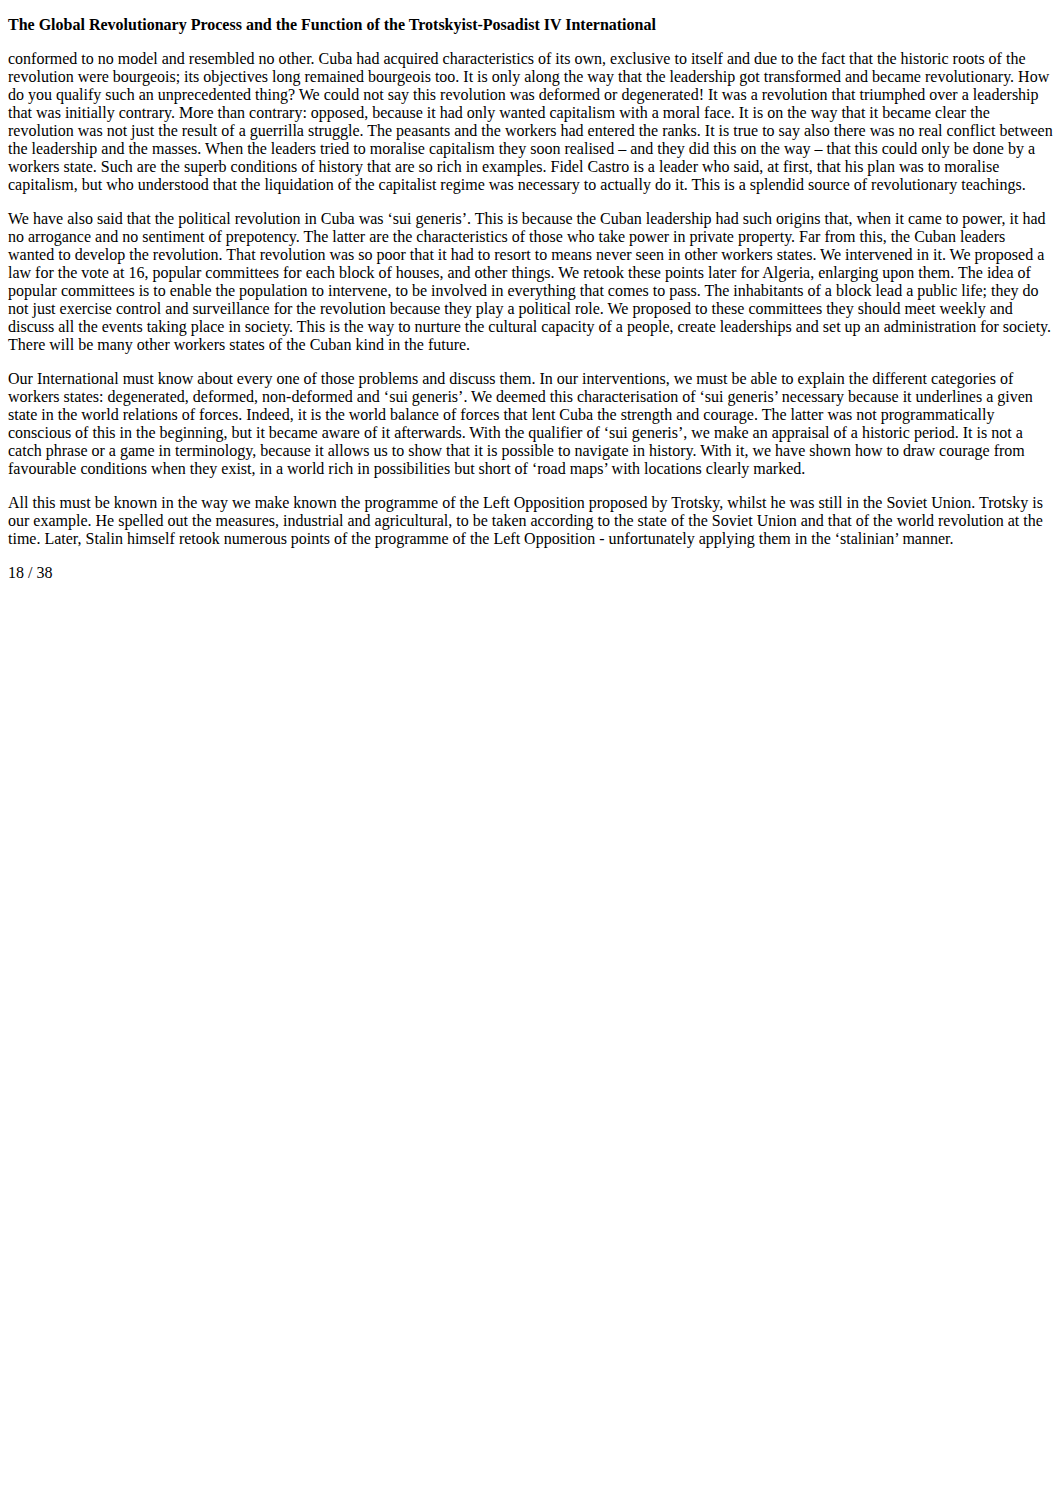The Global Revolutionary Process and the Function of the Trotskyist-Posadist IV International
conformed to no model and resembled no other. Cuba had acquired characteristics of its own, exclusive to itself and due to the fact that the historic roots of the revolution were bourgeois; its objectives long remained bourgeois too. It is only along the way that the leadership got transformed and became revolutionary. How do you qualify such an unprecedented thing? We could not say this revolution was deformed or degenerated! It was a revolution that triumphed over a leadership that was initially contrary. More than contrary: opposed, because it had only wanted capitalism with a moral face. It is on the way that it became clear the revolution was not just the result of a guerrilla struggle. The peasants and the workers had entered the ranks. It is true to say also there was no real conflict between the leadership and the masses. When the leaders tried to moralise capitalism they soon realised – and they did this on the way – that this could only be done by a workers state. Such are the superb conditions of history that are so rich in examples. Fidel Castro is a leader who said, at first, that his plan was to moralise capitalism, but who understood that the liquidation of the capitalist regime was necessary to actually do it. This is a splendid source of revolutionary teachings.
We have also said that the political revolution in Cuba was ‘sui generis’. This is because the Cuban leadership had such origins that, when it came to power, it had no arrogance and no sentiment of prepotency. The latter are the characteristics of those who take power in private property. Far from this, the Cuban leaders wanted to develop the revolution. That revolution was so poor that it had to resort to means never seen in other workers states. We intervened in it. We proposed a law for the vote at 16, popular committees for each block of houses, and other things. We retook these points later for Algeria, enlarging upon them. The idea of popular committees is to enable the population to intervene, to be involved in everything that comes to pass. The inhabitants of a block lead a public life; they do not just exercise control and surveillance for the revolution because they play a political role. We proposed to these committees they should meet weekly and discuss all the events taking place in society. This is the way to nurture the cultural capacity of a people, create leaderships and set up an administration for society. There will be many other workers states of the Cuban kind in the future.
Our International must know about every one of those problems and discuss them. In our interventions, we must be able to explain the different categories of workers states: degenerated, deformed, non-deformed and ‘sui generis’. We deemed this characterisation of ‘sui generis’ necessary because it underlines a given state in the world relations of forces. Indeed, it is the world balance of forces that lent Cuba the strength and courage. The latter was not programmatically conscious of this in the beginning, but it became aware of it afterwards. With the qualifier of ‘sui generis’, we make an appraisal of a historic period. It is not a catch phrase or a game in terminology, because it allows us to show that it is possible to navigate in history. With it, we have shown how to draw courage from favourable conditions when they exist, in a world rich in possibilities but short of ‘road maps’ with locations clearly marked.
All this must be known in the way we make known the programme of the Left Opposition proposed by Trotsky, whilst he was still in the Soviet Union. Trotsky is our example. He spelled out the measures, industrial and agricultural, to be taken according to the state of the Soviet Union and that of the world revolution at the time. Later, Stalin himself retook numerous points of the programme of the Left Opposition - unfortunately applying them in the ‘stalinian’ manner.
18 / 38